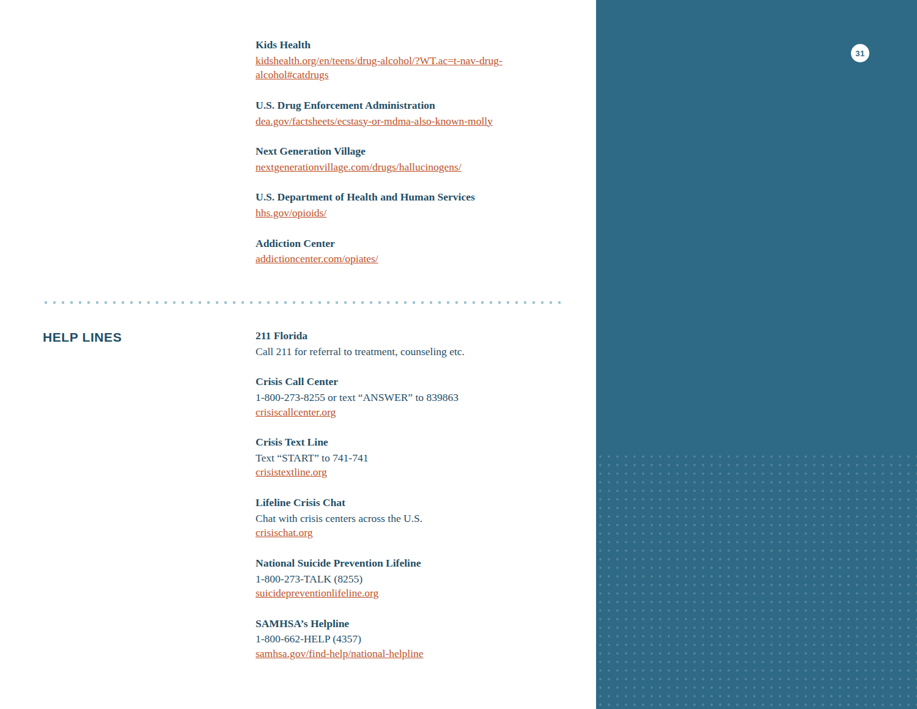31
Kids Health
kidshealth.org/en/teens/drug-alcohol/?WT.ac=t-nav-drug-alcohol#catdrugs
U.S. Drug Enforcement Administration
dea.gov/factsheets/ecstasy-or-mdma-also-known-molly
Next Generation Village
nextgenerationvillage.com/drugs/hallucinogens/
U.S. Department of Health and Human Services
hhs.gov/opioids/
Addiction Center
addictioncenter.com/opiates/
HELP LINES
211 Florida
Call 211 for referral to treatment, counseling etc.
Crisis Call Center
1-800-273-8255 or text “ANSWER” to 839863 crisiscallcenter.org
Crisis Text Line
Text “START” to 741-741 crisistextline.org
Lifeline Crisis Chat
Chat with crisis centers across the U.S. crisischat.org
National Suicide Prevention Lifeline
1-800-273-TALK (8255) suicidepreventionlifeline.org
SAMHSA’s Helpline
1-800-662-HELP (4357) samhsa.gov/find-help/national-helpline